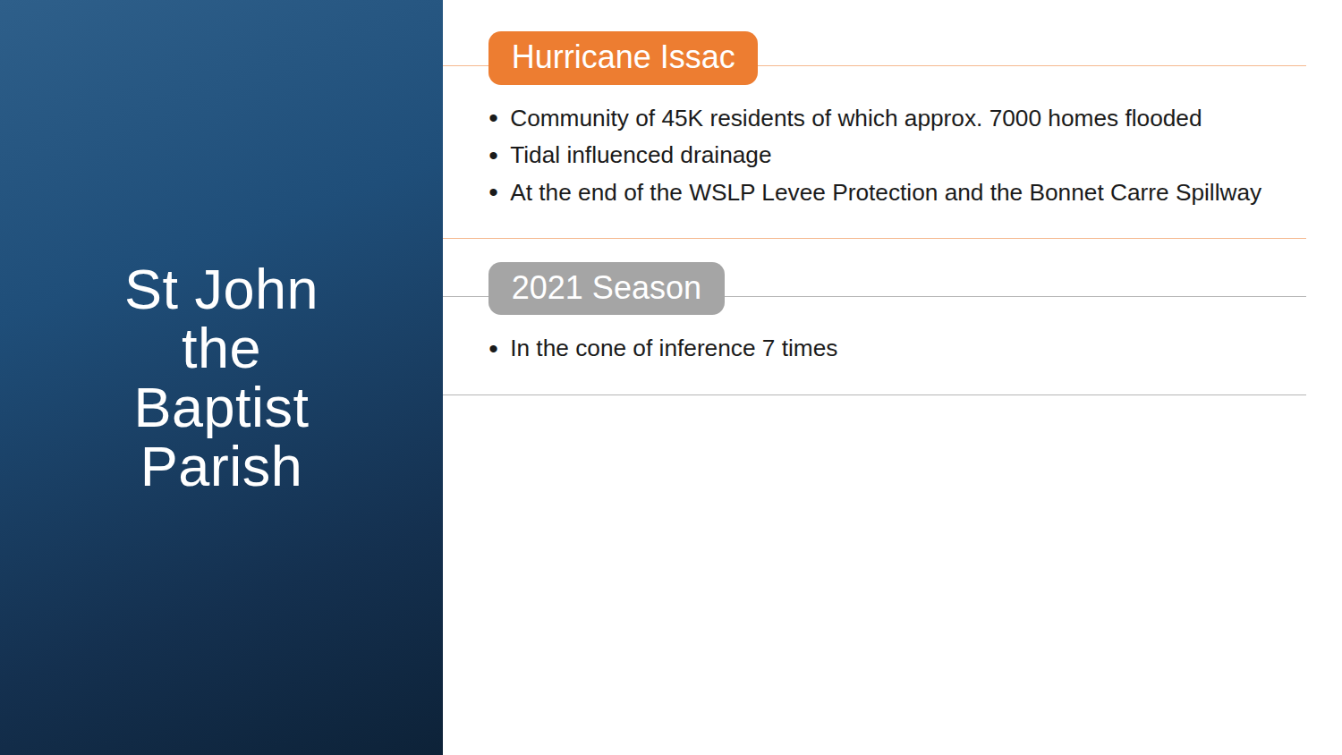St John
the
Baptist
Parish
Hurricane Issac
Community of 45K residents of which approx. 7000 homes flooded
Tidal influenced drainage
At the end of the WSLP Levee Protection and the Bonnet Carre Spillway
2021 Season
In the cone of inference 7 times